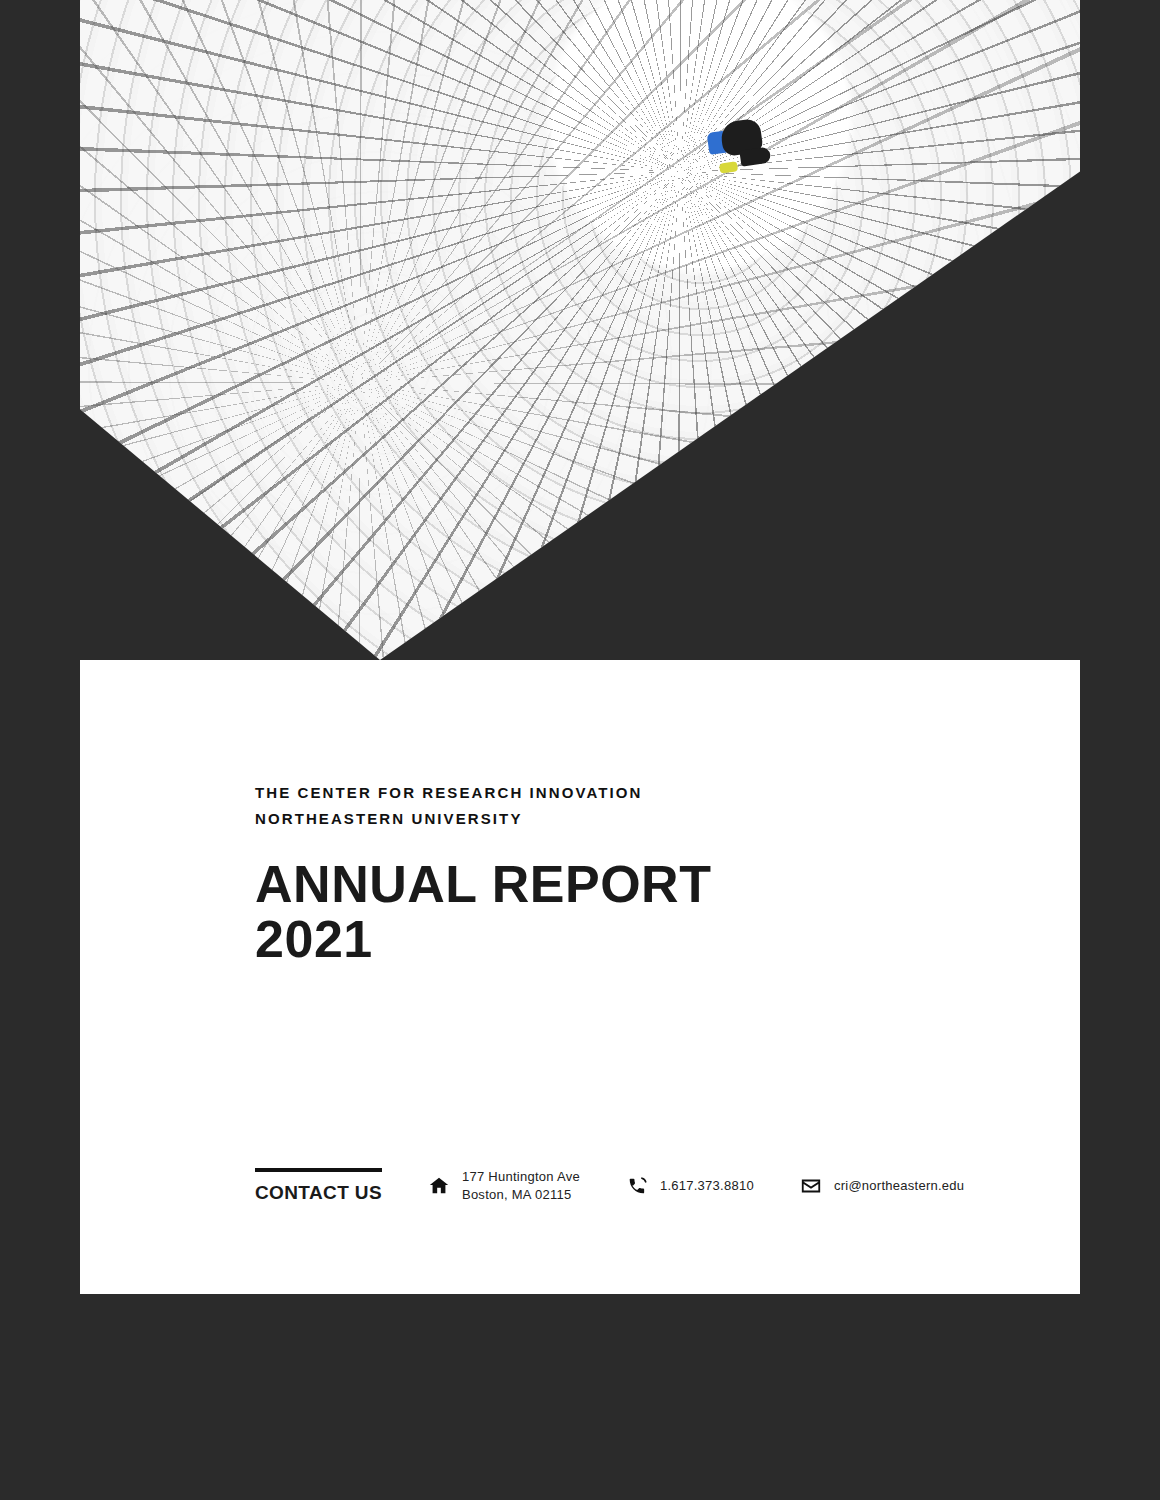The Center for Research Innovation
Northeastern University
Annual Report
2021
Contact Us
177 Huntington Ave
Boston, MA 02115
1.617.373.8810
cri@northeastern.edu